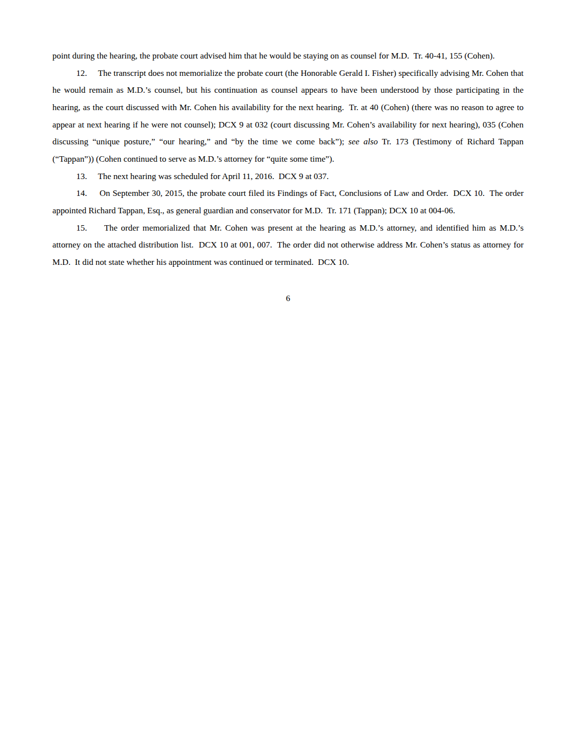point during the hearing, the probate court advised him that he would be staying on as counsel for M.D. Tr. 40-41, 155 (Cohen).
12. The transcript does not memorialize the probate court (the Honorable Gerald I. Fisher) specifically advising Mr. Cohen that he would remain as M.D.’s counsel, but his continuation as counsel appears to have been understood by those participating in the hearing, as the court discussed with Mr. Cohen his availability for the next hearing. Tr. at 40 (Cohen) (there was no reason to agree to appear at next hearing if he were not counsel); DCX 9 at 032 (court discussing Mr. Cohen’s availability for next hearing), 035 (Cohen discussing “unique posture,” “our hearing,” and “by the time we come back”); see also Tr. 173 (Testimony of Richard Tappan (“Tappan”)) (Cohen continued to serve as M.D.’s attorney for “quite some time”).
13. The next hearing was scheduled for April 11, 2016. DCX 9 at 037.
14. On September 30, 2015, the probate court filed its Findings of Fact, Conclusions of Law and Order. DCX 10. The order appointed Richard Tappan, Esq., as general guardian and conservator for M.D. Tr. 171 (Tappan); DCX 10 at 004-06.
15. The order memorialized that Mr. Cohen was present at the hearing as M.D.’s attorney, and identified him as M.D.’s attorney on the attached distribution list. DCX 10 at 001, 007. The order did not otherwise address Mr. Cohen’s status as attorney for M.D. It did not state whether his appointment was continued or terminated. DCX 10.
6